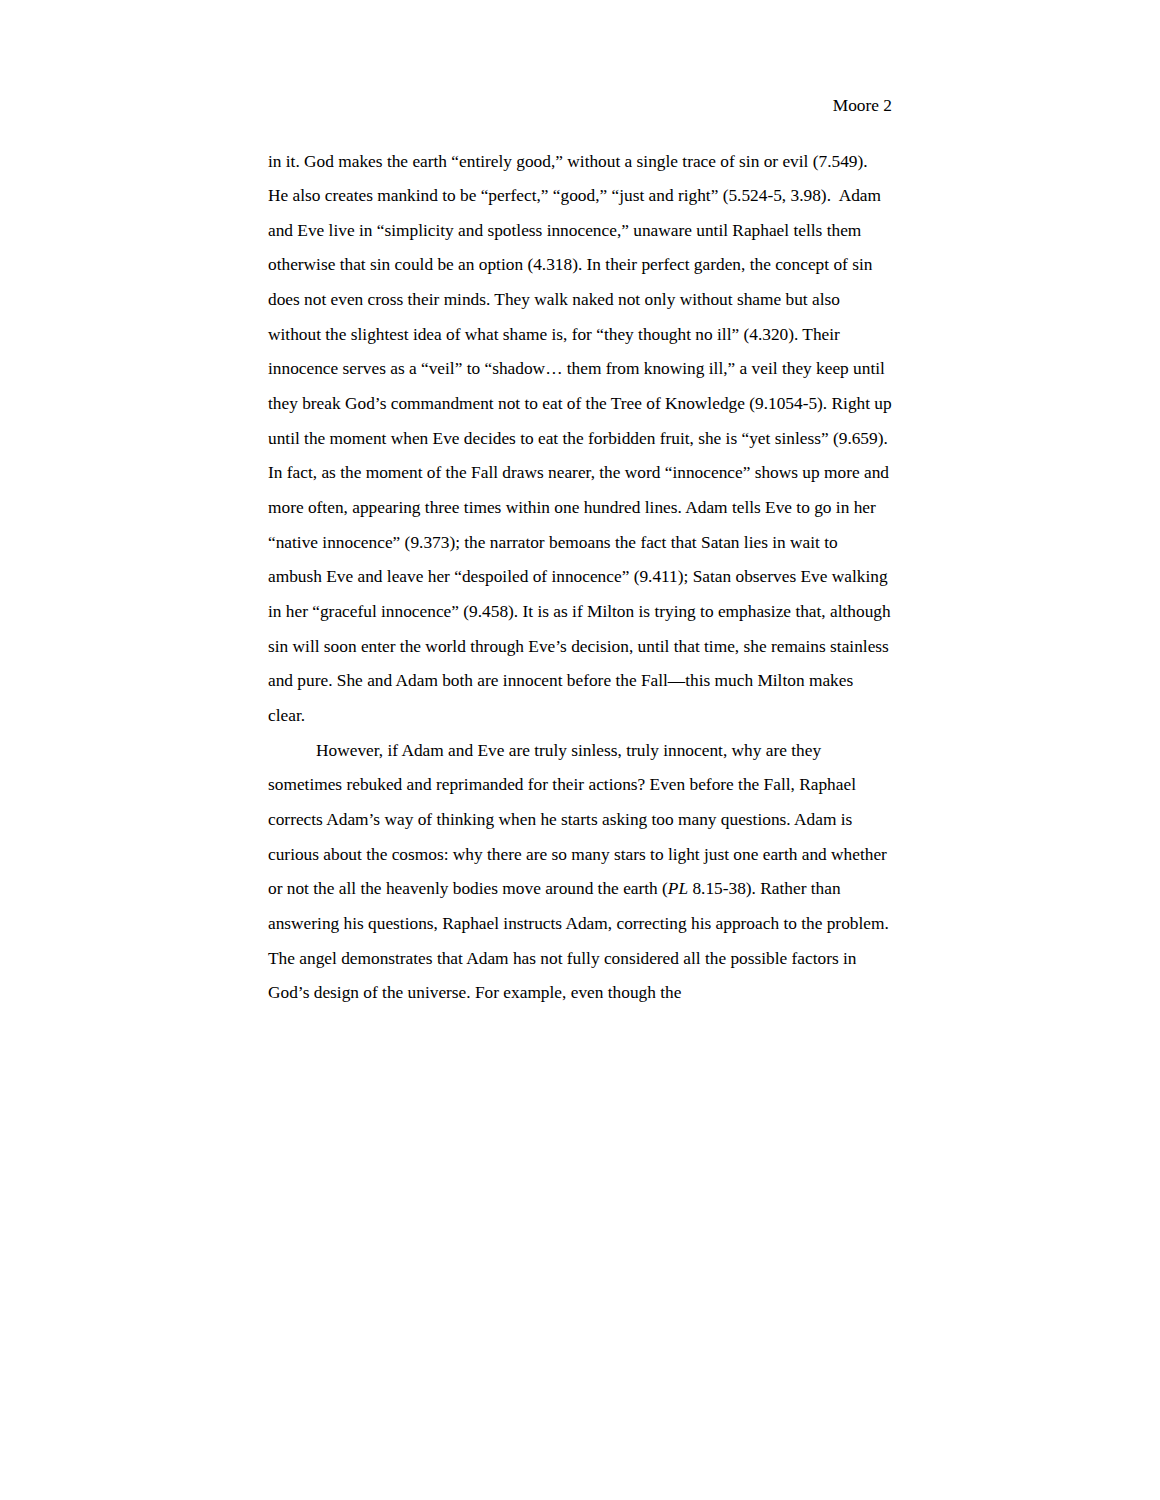Moore 2
in it. God makes the earth “entirely good,” without a single trace of sin or evil (7.549). He also creates mankind to be “perfect,” “good,” “just and right” (5.524-5, 3.98). Adam and Eve live in “simplicity and spotless innocence,” unaware until Raphael tells them otherwise that sin could be an option (4.318). In their perfect garden, the concept of sin does not even cross their minds. They walk naked not only without shame but also without the slightest idea of what shame is, for “they thought no ill” (4.320). Their innocence serves as a “veil” to “shadow… them from knowing ill,” a veil they keep until they break God’s commandment not to eat of the Tree of Knowledge (9.1054-5). Right up until the moment when Eve decides to eat the forbidden fruit, she is “yet sinless” (9.659). In fact, as the moment of the Fall draws nearer, the word “innocence” shows up more and more often, appearing three times within one hundred lines. Adam tells Eve to go in her “native innocence” (9.373); the narrator bemoans the fact that Satan lies in wait to ambush Eve and leave her “despoiled of innocence” (9.411); Satan observes Eve walking in her “graceful innocence” (9.458). It is as if Milton is trying to emphasize that, although sin will soon enter the world through Eve’s decision, until that time, she remains stainless and pure. She and Adam both are innocent before the Fall—this much Milton makes clear.
However, if Adam and Eve are truly sinless, truly innocent, why are they sometimes rebuked and reprimanded for their actions? Even before the Fall, Raphael corrects Adam’s way of thinking when he starts asking too many questions. Adam is curious about the cosmos: why there are so many stars to light just one earth and whether or not the all the heavenly bodies move around the earth (PL 8.15-38). Rather than answering his questions, Raphael instructs Adam, correcting his approach to the problem. The angel demonstrates that Adam has not fully considered all the possible factors in God’s design of the universe. For example, even though the